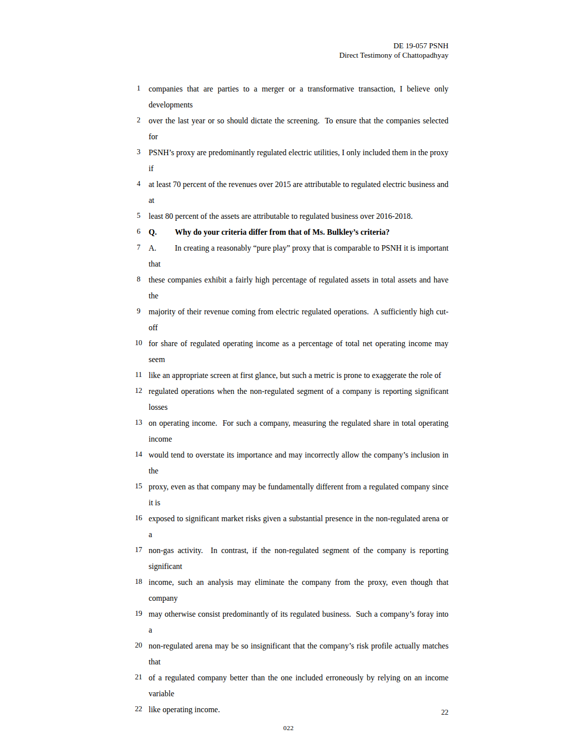DE 19-057 PSNH
Direct Testimony of Chattopadhyay
| 1 | companies that are parties to a merger or a transformative transaction, I believe only developments |
| 2 | over the last year or so should dictate the screening. To ensure that the companies selected for |
| 3 | PSNH’s proxy are predominantly regulated electric utilities, I only included them in the proxy if |
| 4 | at least 70 percent of the revenues over 2015 are attributable to regulated electric business and at |
| 5 | least 80 percent of the assets are attributable to regulated business over 2016-2018. |
| 6 | Q. Why do your criteria differ from that of Ms. Bulkley’s criteria? |
| 7 | A. In creating a reasonably “pure play” proxy that is comparable to PSNH it is important that |
| 8 | these companies exhibit a fairly high percentage of regulated assets in total assets and have the |
| 9 | majority of their revenue coming from electric regulated operations. A sufficiently high cut-off |
| 10 | for share of regulated operating income as a percentage of total net operating income may seem |
| 11 | like an appropriate screen at first glance, but such a metric is prone to exaggerate the role of |
| 12 | regulated operations when the non-regulated segment of a company is reporting significant losses |
| 13 | on operating income. For such a company, measuring the regulated share in total operating income |
| 14 | would tend to overstate its importance and may incorrectly allow the company’s inclusion in the |
| 15 | proxy, even as that company may be fundamentally different from a regulated company since it is |
| 16 | exposed to significant market risks given a substantial presence in the non-regulated arena or a |
| 17 | non-gas activity. In contrast, if the non-regulated segment of the company is reporting significant |
| 18 | income, such an analysis may eliminate the company from the proxy, even though that company |
| 19 | may otherwise consist predominantly of its regulated business. Such a company’s foray into a |
| 20 | non-regulated arena may be so insignificant that the company’s risk profile actually matches that |
| 21 | of a regulated company better than the one included erroneously by relying on an income variable |
| 22 | like operating income. |
22
022